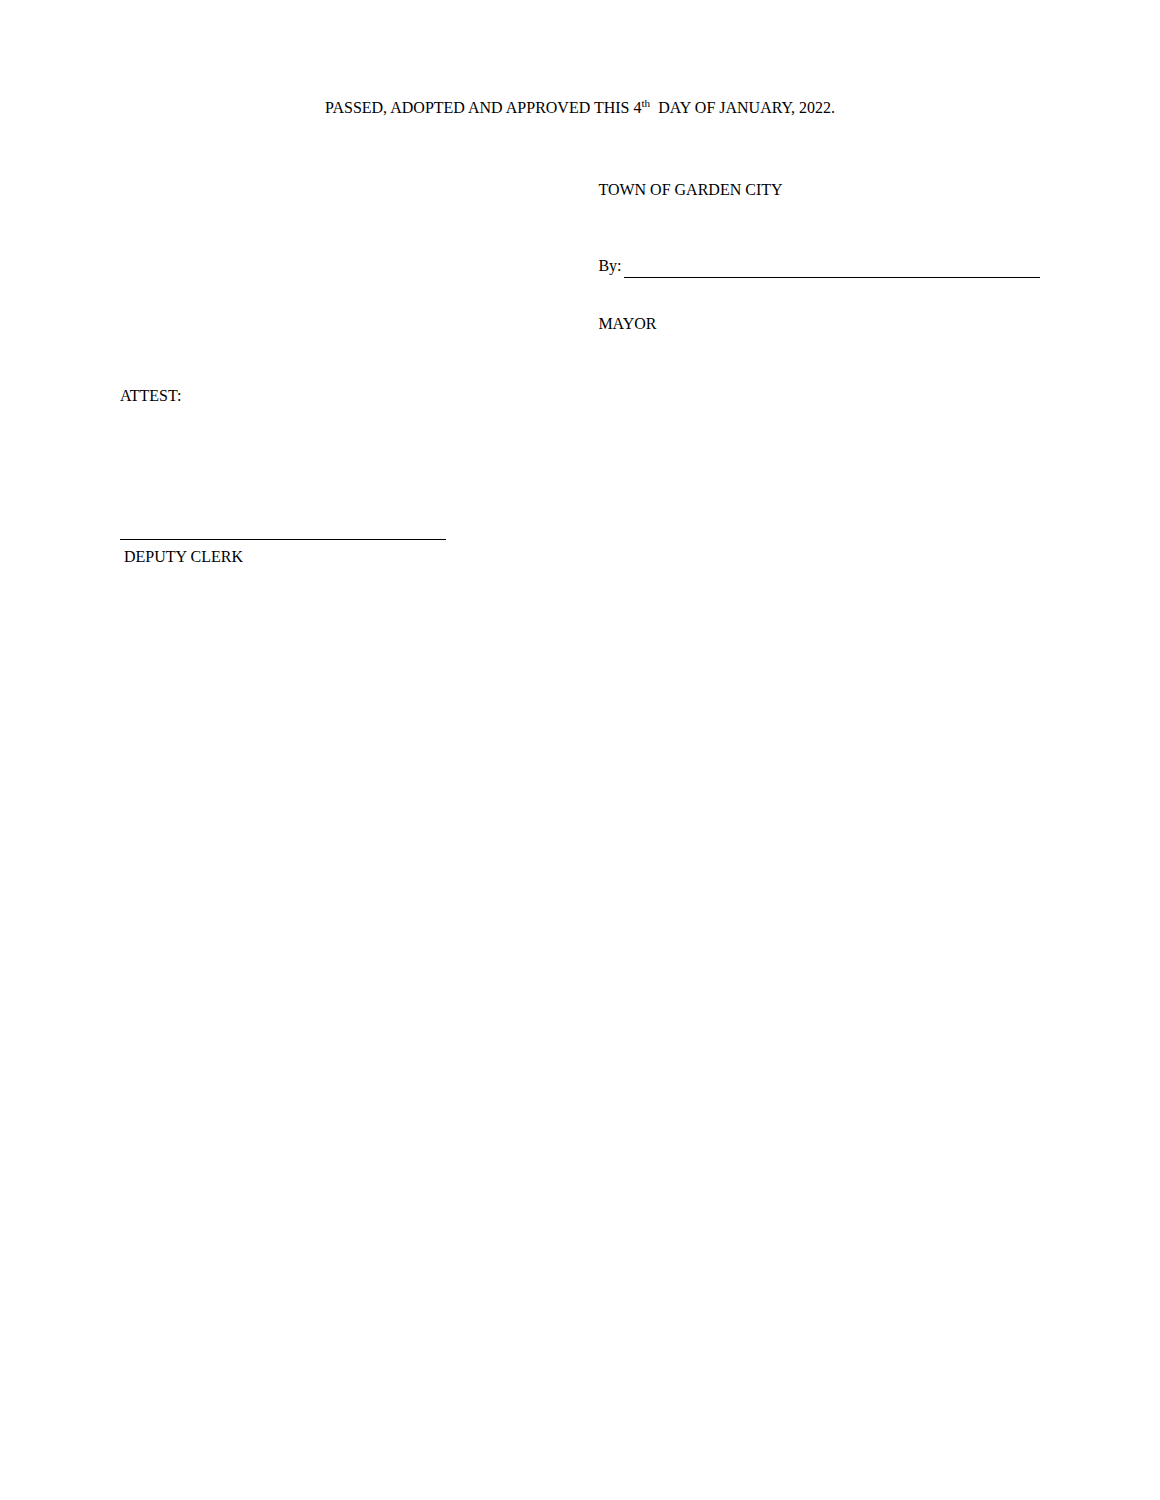PASSED, ADOPTED AND APPROVED THIS 4th DAY OF JANUARY, 2022.
TOWN OF GARDEN CITY
By:
MAYOR
ATTEST:
DEPUTY CLERK